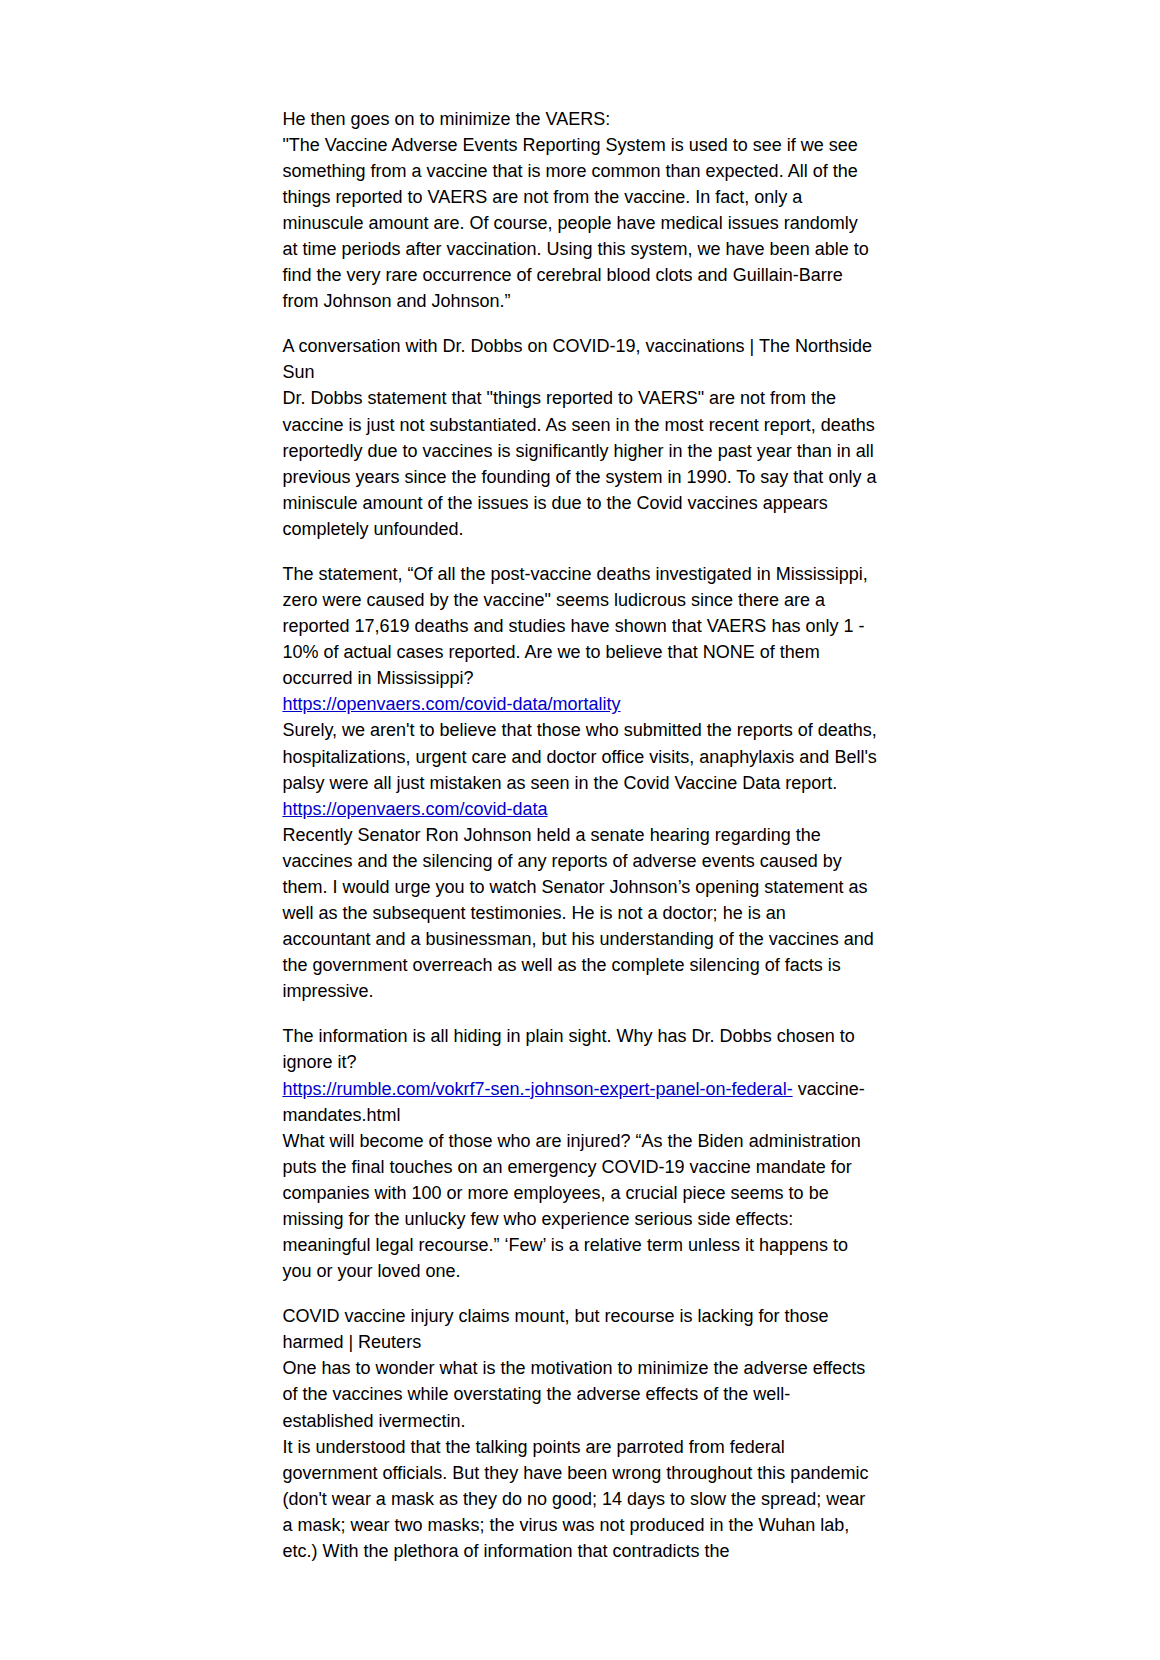He then goes on to minimize the VAERS:
"The Vaccine Adverse Events Reporting System is used to see if we see something from a vaccine that is more common than expected. All of the things reported to VAERS are not from the vaccine. In fact, only a minuscule amount are. Of course, people have medical issues randomly at time periods after vaccination. Using this system, we have been able to find the very rare occurrence of cerebral blood clots and Guillain-Barre from Johnson and Johnson.”
A conversation with Dr. Dobbs on COVID-19, vaccinations | The Northside Sun
Dr. Dobbs statement that "things reported to VAERS" are not from the vaccine is just not substantiated. As seen in the most recent report, deaths reportedly due to vaccines is significantly higher in the past year than in all previous years since the founding of the system in 1990. To say that only a miniscule amount of the issues is due to the Covid vaccines appears completely unfounded.
The statement, “Of all the post-vaccine deaths investigated in Mississippi, zero were caused by the vaccine" seems ludicrous since there are a reported 17,619 deaths and studies have shown that VAERS has only 1 - 10% of actual cases reported. Are we to believe that NONE of them occurred in Mississippi?
https://openvaers.com/covid-data/mortality
Surely, we aren't to believe that those who submitted the reports of deaths, hospitalizations, urgent care and doctor office visits, anaphylaxis and Bell's palsy were all just mistaken as seen in the Covid Vaccine Data report.
https://openvaers.com/covid-data
Recently Senator Ron Johnson held a senate hearing regarding the vaccines and the silencing of any reports of adverse events caused by them. I would urge you to watch Senator Johnson’s opening statement as well as the subsequent testimonies. He is not a doctor; he is an accountant and a businessman, but his understanding of the vaccines and the government overreach as well as the complete silencing of facts is impressive.
The information is all hiding in plain sight. Why has Dr. Dobbs chosen to ignore it?
https://rumble.com/vokrf7-sen.-johnson-expert-panel-on-federal- vaccine-mandates.html
What will become of those who are injured? “As the Biden administration puts the final touches on an emergency COVID-19 vaccine mandate for companies with 100 or more employees, a crucial piece seems to be missing for the unlucky few who experience serious side effects: meaningful legal recourse.” ‘Few’ is a relative term unless it happens to you or your loved one.
COVID vaccine injury claims mount, but recourse is lacking for those harmed | Reuters
One has to wonder what is the motivation to minimize the adverse effects of the vaccines while overstating the adverse effects of the well-established ivermectin.
It is understood that the talking points are parroted from federal government officials. But they have been wrong throughout this pandemic (don't wear a mask as they do no good; 14 days to slow the spread; wear a mask; wear two masks; the virus was not produced in the Wuhan lab, etc.) With the plethora of information that contradicts the